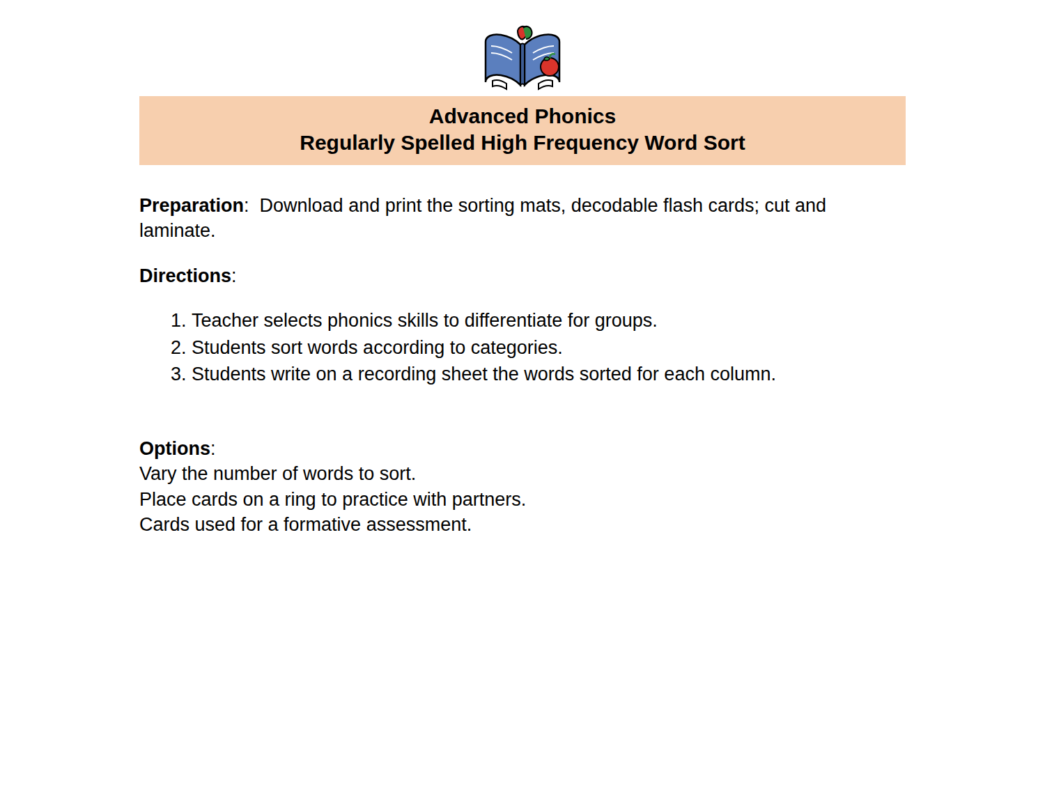Advanced Phonics
Regularly Spelled High Frequency Word Sort
Preparation: Download and print the sorting mats, decodable flash cards; cut and laminate.
Directions:
Teacher selects phonics skills to differentiate for groups.
Students sort words according to categories.
Students write on a recording sheet the words sorted for each column.
Options:
Vary the number of words to sort.
Place cards on a ring to practice with partners.
Cards used for a formative assessment.